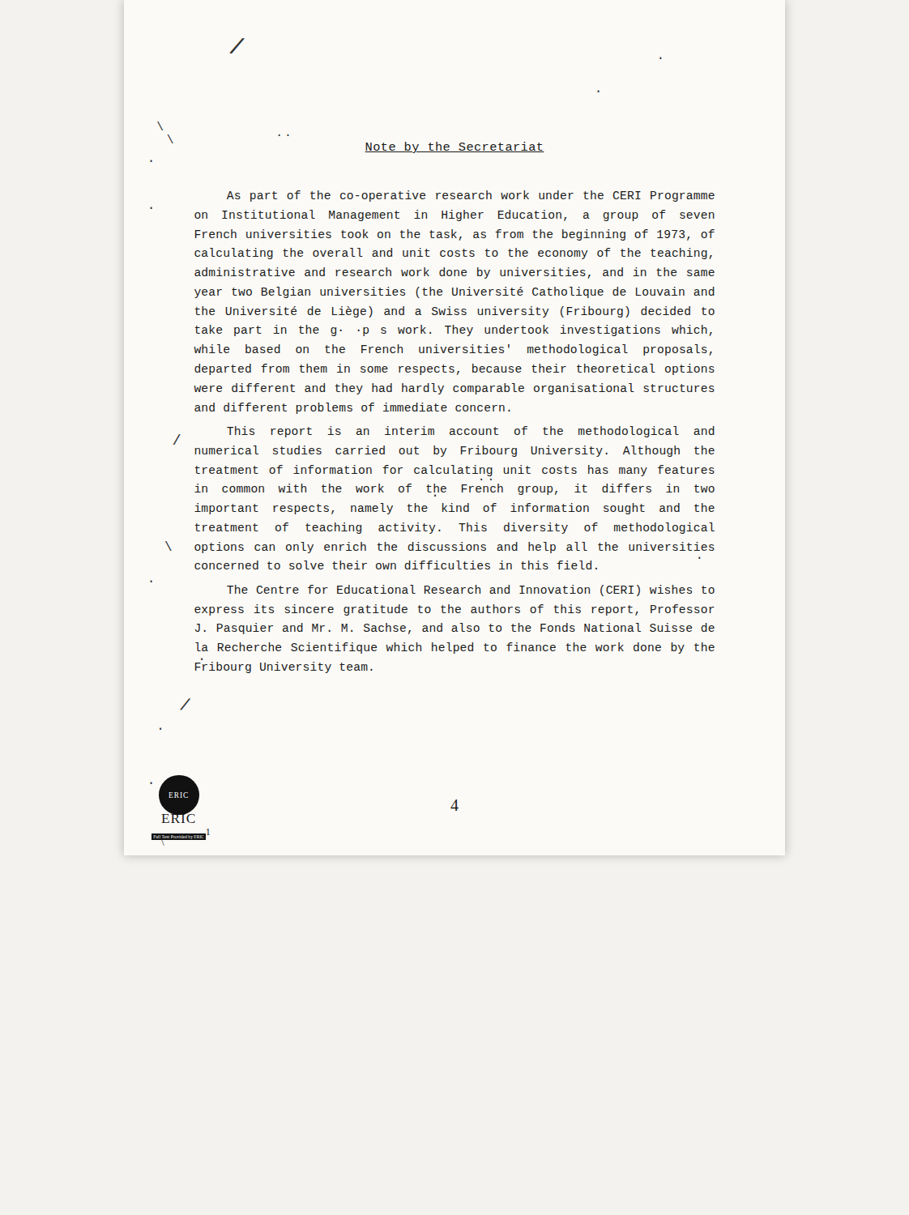/
.
.
\
\
..
.
.
Note by the Secretariat
As part of the co-operative research work under the CERI Programme on Institutional Management in Higher Education, a group of seven French universities took on the task, as from the beginning of 1973, of calculating the overall and unit costs to the economy of the teaching, administrative and research work done by universities, and in the same year two Belgian universities (the Université Catholique de Louvain and the Université de Liège) and a Swiss university (Fribourg) decided to take part in the g· ·p s work. They undertook investigations which, while based on the French universities' methodological proposals, departed from them in some respects, because their theoretical options were different and they had hardly comparable organisational structures and different problems of immediate concern.
This report is an interim account of the methodological and numerical studies carried out by Fribourg University. Although the treatment of information for calculating unit costs has many features in common with the work of the French group, it differs in two important respects, namely the kind of information sought and the treatment of teaching activity. This diversity of methodological options can only enrich the discussions and help all the universities concerned to solve their own difficulties in this field.
The Centre for Educational Research and Innovation (CERI) wishes to express its sincere gratitude to the authors of this report, Professor J. Pasquier and Mr. M. Sachse, and also to the Fonds National Suisse de la Recherche Scientifique which helped to finance the work done by the Fribourg University team.
/
\
.
..
.
.
.
/
.
.
4
1
ERIC
ERIC
Full Text Provided by ERIC
\